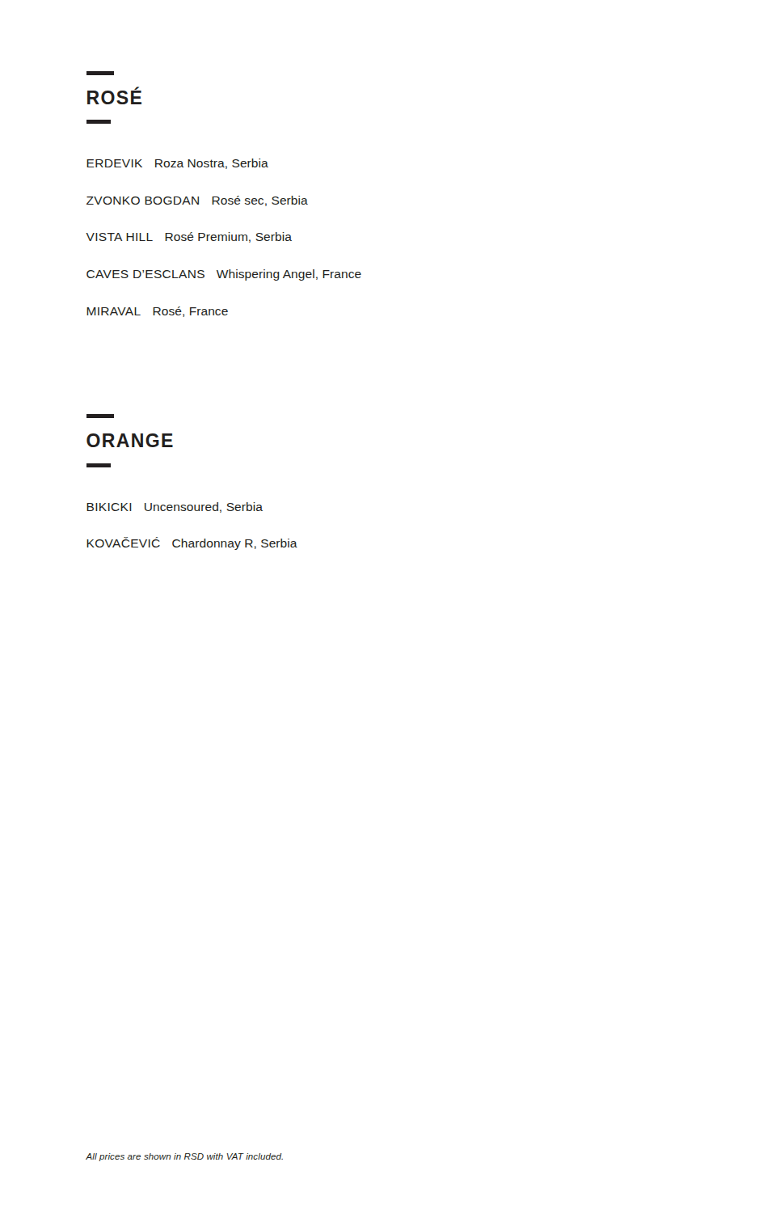Rosé
Erdevik Roza Nostra, Serbia
Zvonko Bogdan Rosé sec, Serbia
Vista Hill Rosé Premium, Serbia
Caves D’Esclans Whispering Angel, France
Miraval Rosé, France
Orange
Bikicki Uncensoured, Serbia
Kovačević Chardonnay R, Serbia
All prices are shown in RSD with VAT included.